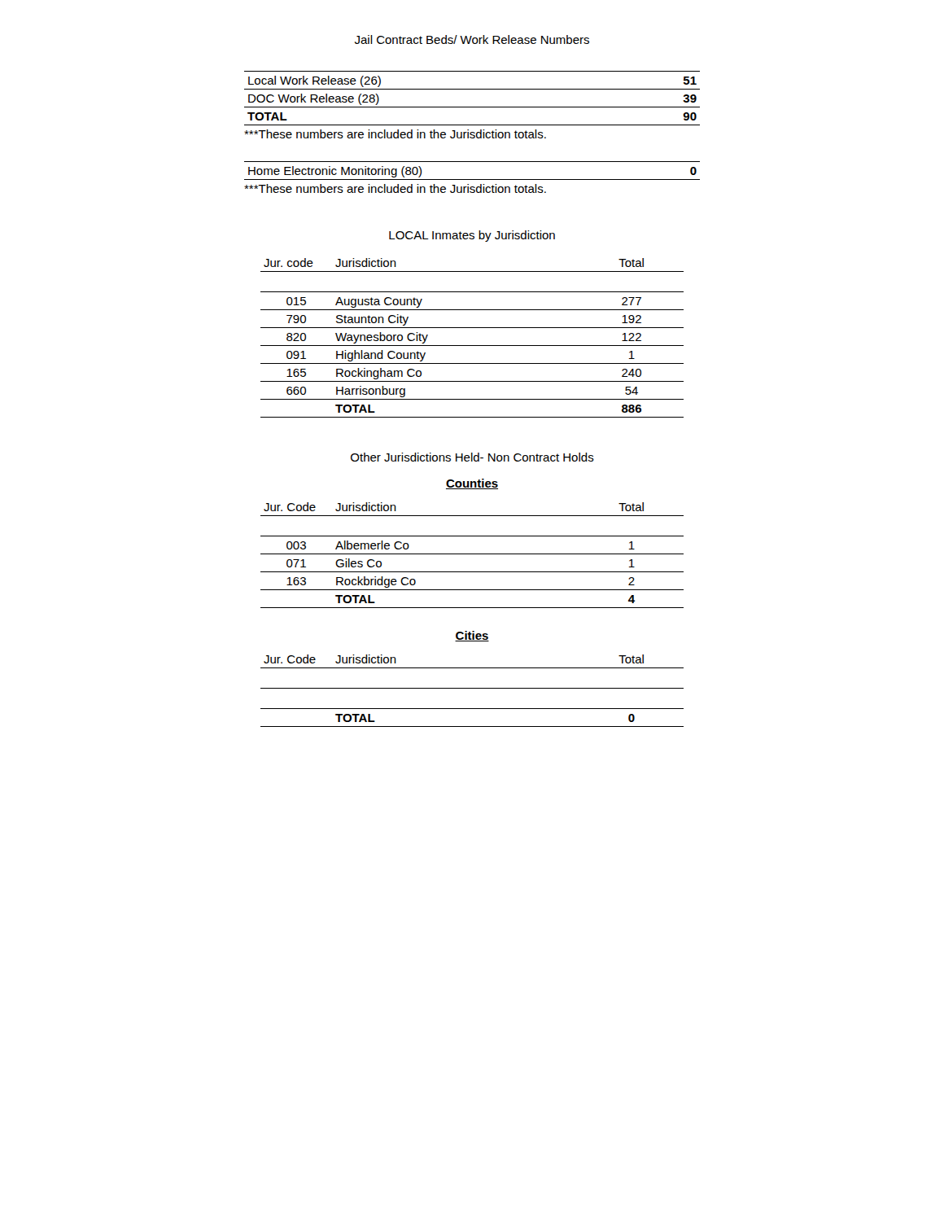Jail Contract Beds/ Work Release Numbers
| Local Work Release (26) | 51 |
| DOC Work Release (28) | 39 |
| TOTAL | 90 |
***These numbers are included in the Jurisdiction totals.
| Home Electronic Monitoring (80) | 0 |
***These numbers are included in the Jurisdiction totals.
LOCAL Inmates by Jurisdiction
| Jur. code | Jurisdiction | Total |
| --- | --- | --- |
| 015 | Augusta County | 277 |
| 790 | Staunton City | 192 |
| 820 | Waynesboro City | 122 |
| 091 | Highland County | 1 |
| 165 | Rockingham Co | 240 |
| 660 | Harrisonburg | 54 |
| | TOTAL | 886 |
Other Jurisdictions Held- Non Contract Holds
Counties
| Jur. Code | Jurisdiction | Total |
| --- | --- | --- |
| 003 | Albemerle Co | 1 |
| 071 | Giles Co | 1 |
| 163 | Rockbridge Co | 2 |
| | TOTAL | 4 |
Cities
| Jur. Code | Jurisdiction | Total |
| --- | --- | --- |
| | TOTAL | 0 |